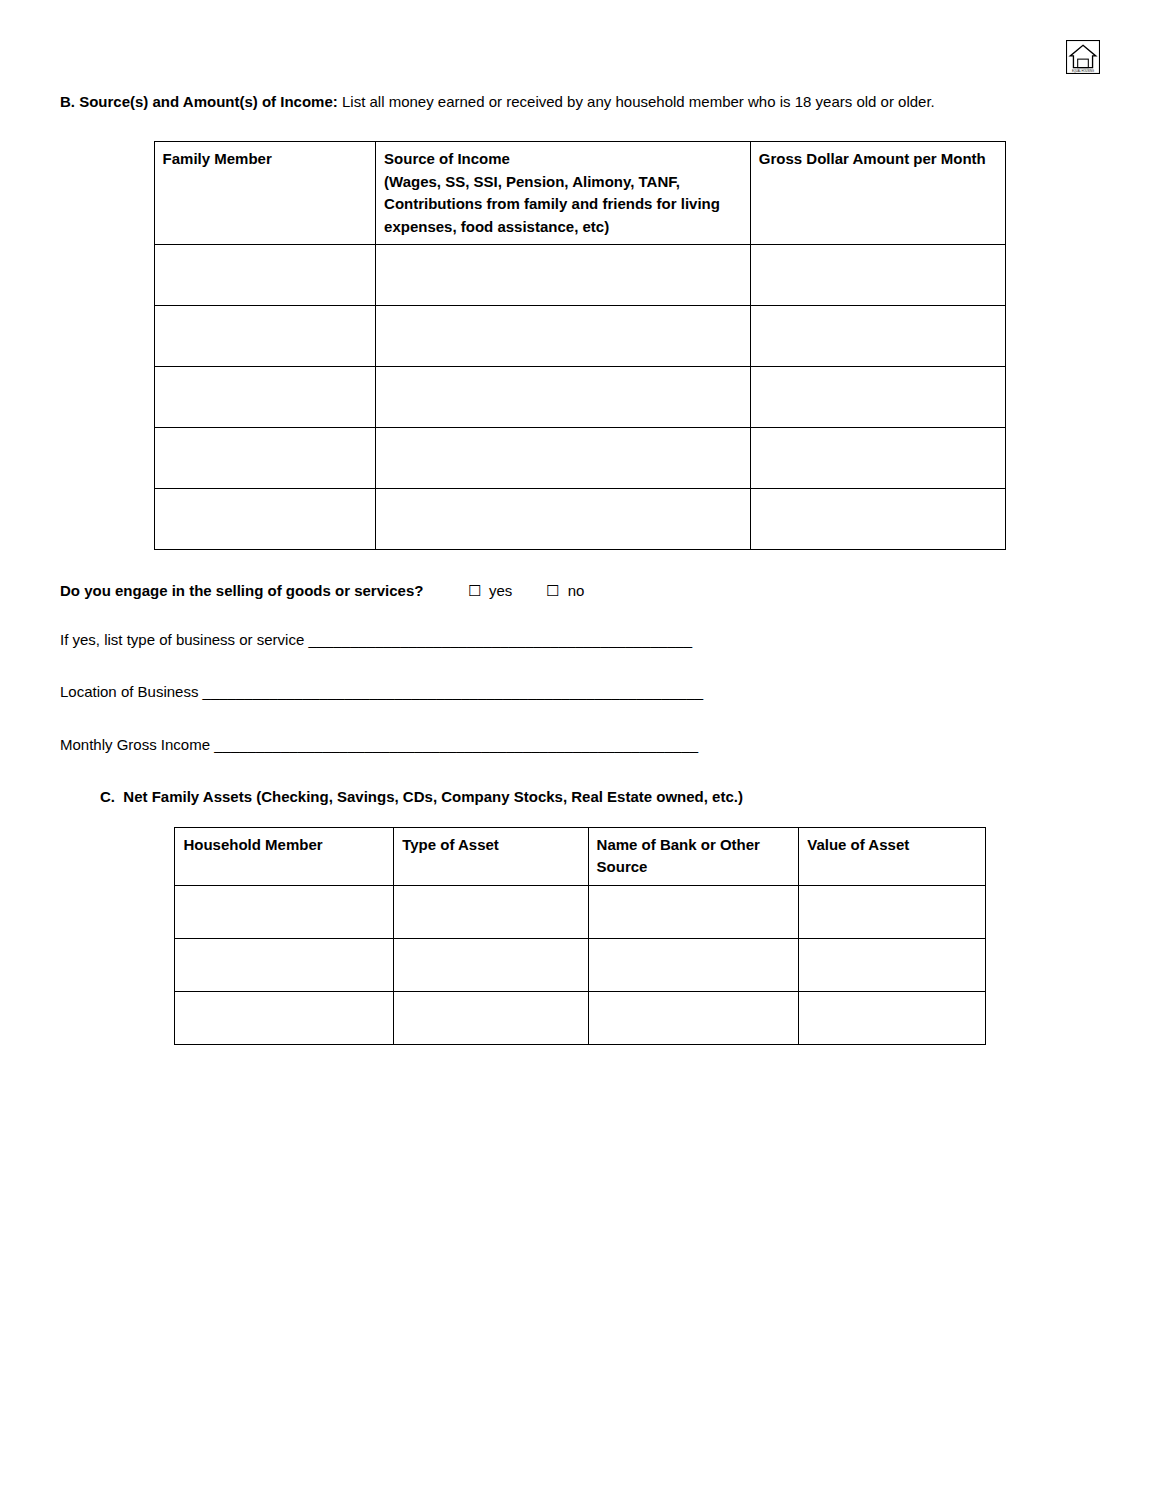EQUAL HOUSING
B. Source(s) and Amount(s) of Income: List all money earned or received by any household member who is 18 years old or older.
| Family Member | Source of Income (Wages, SS, SSI, Pension, Alimony, TANF, Contributions from family and friends for living expenses, food assistance, etc) | Gross Dollar Amount per Month |
| --- | --- | --- |
Do you engage in the selling of goods or services? ☐ yes ☐ no
If yes, list type of business or service ______________________________________________
Location of Business ____________________________________________________________
Monthly Gross Income __________________________________________________________
C. Net Family Assets (Checking, Savings, CDs, Company Stocks, Real Estate owned, etc.)
| Household Member | Type of Asset | Name of Bank or Other Source | Value of Asset |
| --- | --- | --- | --- |